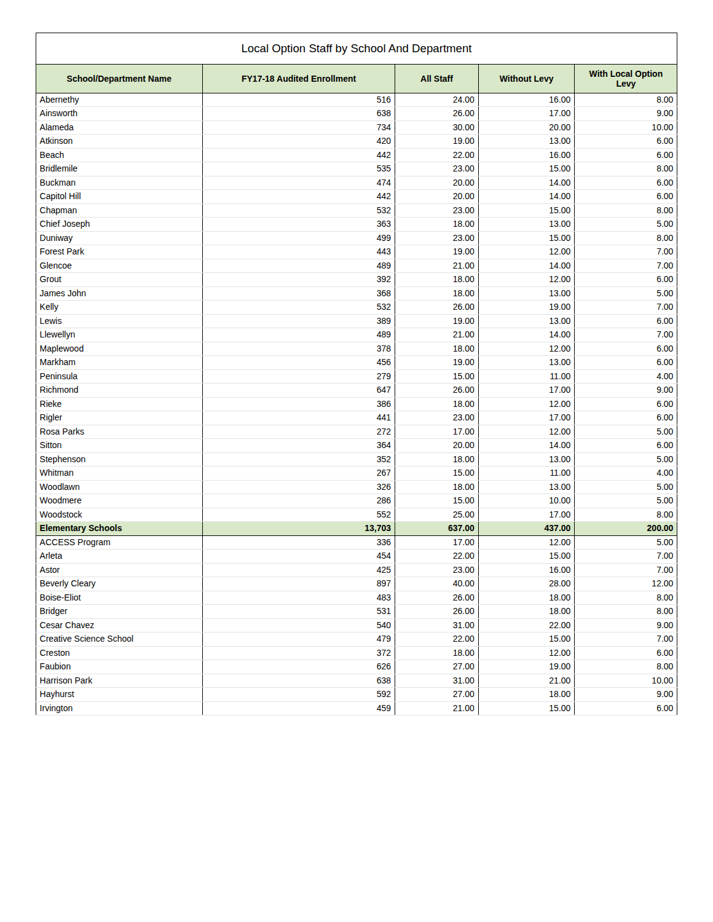Local Option Staff by School And Department
| School/Department Name | FY17-18 Audited Enrollment | All Staff | Without Levy | With Local Option Levy |
| --- | --- | --- | --- | --- |
| Abernethy | 516 | 24.00 | 16.00 | 8.00 |
| Ainsworth | 638 | 26.00 | 17.00 | 9.00 |
| Alameda | 734 | 30.00 | 20.00 | 10.00 |
| Atkinson | 420 | 19.00 | 13.00 | 6.00 |
| Beach | 442 | 22.00 | 16.00 | 6.00 |
| Bridlemile | 535 | 23.00 | 15.00 | 8.00 |
| Buckman | 474 | 20.00 | 14.00 | 6.00 |
| Capitol Hill | 442 | 20.00 | 14.00 | 6.00 |
| Chapman | 532 | 23.00 | 15.00 | 8.00 |
| Chief Joseph | 363 | 18.00 | 13.00 | 5.00 |
| Duniway | 499 | 23.00 | 15.00 | 8.00 |
| Forest Park | 443 | 19.00 | 12.00 | 7.00 |
| Glencoe | 489 | 21.00 | 14.00 | 7.00 |
| Grout | 392 | 18.00 | 12.00 | 6.00 |
| James John | 368 | 18.00 | 13.00 | 5.00 |
| Kelly | 532 | 26.00 | 19.00 | 7.00 |
| Lewis | 389 | 19.00 | 13.00 | 6.00 |
| Llewellyn | 489 | 21.00 | 14.00 | 7.00 |
| Maplewood | 378 | 18.00 | 12.00 | 6.00 |
| Markham | 456 | 19.00 | 13.00 | 6.00 |
| Peninsula | 279 | 15.00 | 11.00 | 4.00 |
| Richmond | 647 | 26.00 | 17.00 | 9.00 |
| Rieke | 386 | 18.00 | 12.00 | 6.00 |
| Rigler | 441 | 23.00 | 17.00 | 6.00 |
| Rosa Parks | 272 | 17.00 | 12.00 | 5.00 |
| Sitton | 364 | 20.00 | 14.00 | 6.00 |
| Stephenson | 352 | 18.00 | 13.00 | 5.00 |
| Whitman | 267 | 15.00 | 11.00 | 4.00 |
| Woodlawn | 326 | 18.00 | 13.00 | 5.00 |
| Woodmere | 286 | 15.00 | 10.00 | 5.00 |
| Woodstock | 552 | 25.00 | 17.00 | 8.00 |
| Elementary Schools | 13,703 | 637.00 | 437.00 | 200.00 |
| ACCESS Program | 336 | 17.00 | 12.00 | 5.00 |
| Arleta | 454 | 22.00 | 15.00 | 7.00 |
| Astor | 425 | 23.00 | 16.00 | 7.00 |
| Beverly Cleary | 897 | 40.00 | 28.00 | 12.00 |
| Boise-Eliot | 483 | 26.00 | 18.00 | 8.00 |
| Bridger | 531 | 26.00 | 18.00 | 8.00 |
| Cesar Chavez | 540 | 31.00 | 22.00 | 9.00 |
| Creative Science School | 479 | 22.00 | 15.00 | 7.00 |
| Creston | 372 | 18.00 | 12.00 | 6.00 |
| Faubion | 626 | 27.00 | 19.00 | 8.00 |
| Harrison Park | 638 | 31.00 | 21.00 | 10.00 |
| Hayhurst | 592 | 27.00 | 18.00 | 9.00 |
| Irvington | 459 | 21.00 | 15.00 | 6.00 |